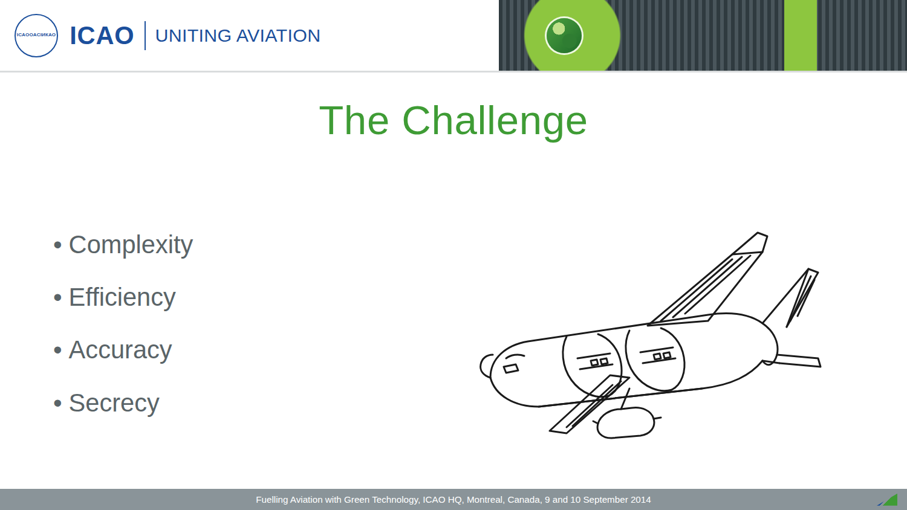ICAO OACI ИКАО
ICAO UNITING AVIATION
The Challenge
Complexity
Efficiency
Accuracy
Secrecy
Fuelling Aviation with Green Technology, ICAO HQ, Montreal, Canada, 9 and 10 September 2014